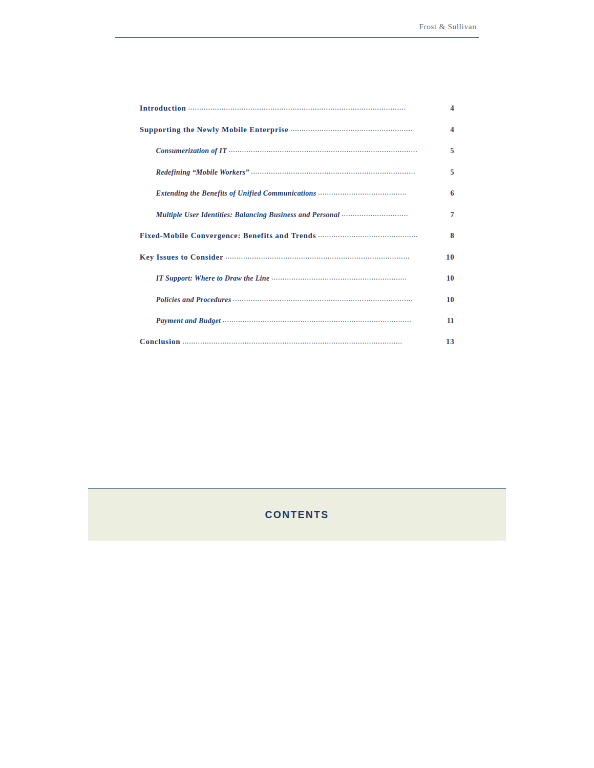Frost & Sullivan
Introduction .................................................................................................. 4
Supporting the Newly Mobile Enterprise ....................................................... 4
Consumerization of IT ..................................................................................... 5
Redefining “Mobile Workers” .......................................................................... 5
Extending the Benefits of Unified Communications ........................................ 6
Multiple User Identities: Balancing Business and Personal .............................. 7
Fixed-Mobile Convergence: Benefits and Trends ............................................. 8
Key Issues to Consider ................................................................................... 10
IT Support: Where to Draw the Line ............................................................. 10
Policies and Procedures ................................................................................. 10
Payment and Budget ..................................................................................... 11
Conclusion ................................................................................................... 13
CONTENTS